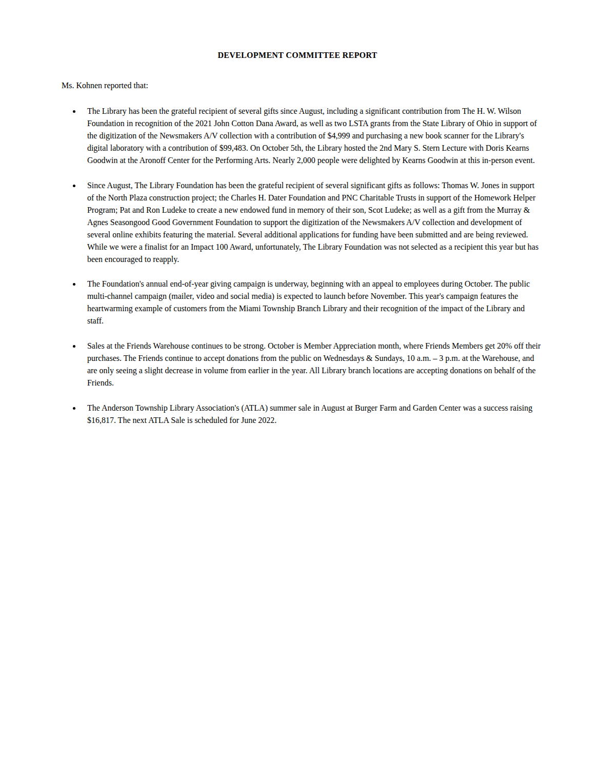DEVELOPMENT COMMITTEE REPORT
Ms. Kohnen reported that:
The Library has been the grateful recipient of several gifts since August, including a significant contribution from The H. W. Wilson Foundation in recognition of the 2021 John Cotton Dana Award, as well as two LSTA grants from the State Library of Ohio in support of the digitization of the Newsmakers A/V collection with a contribution of $4,999 and purchasing a new book scanner for the Library's digital laboratory with a contribution of $99,483. On October 5th, the Library hosted the 2nd Mary S. Stern Lecture with Doris Kearns Goodwin at the Aronoff Center for the Performing Arts. Nearly 2,000 people were delighted by Kearns Goodwin at this in-person event.
Since August, The Library Foundation has been the grateful recipient of several significant gifts as follows: Thomas W. Jones in support of the North Plaza construction project; the Charles H. Dater Foundation and PNC Charitable Trusts in support of the Homework Helper Program; Pat and Ron Ludeke to create a new endowed fund in memory of their son, Scot Ludeke; as well as a gift from the Murray & Agnes Seasongood Good Government Foundation to support the digitization of the Newsmakers A/V collection and development of several online exhibits featuring the material. Several additional applications for funding have been submitted and are being reviewed. While we were a finalist for an Impact 100 Award, unfortunately, The Library Foundation was not selected as a recipient this year but has been encouraged to reapply.
The Foundation's annual end-of-year giving campaign is underway, beginning with an appeal to employees during October. The public multi-channel campaign (mailer, video and social media) is expected to launch before November. This year's campaign features the heartwarming example of customers from the Miami Township Branch Library and their recognition of the impact of the Library and staff.
Sales at the Friends Warehouse continues to be strong. October is Member Appreciation month, where Friends Members get 20% off their purchases. The Friends continue to accept donations from the public on Wednesdays & Sundays, 10 a.m. – 3 p.m. at the Warehouse, and are only seeing a slight decrease in volume from earlier in the year. All Library branch locations are accepting donations on behalf of the Friends.
The Anderson Township Library Association's (ATLA) summer sale in August at Burger Farm and Garden Center was a success raising $16,817. The next ATLA Sale is scheduled for June 2022.